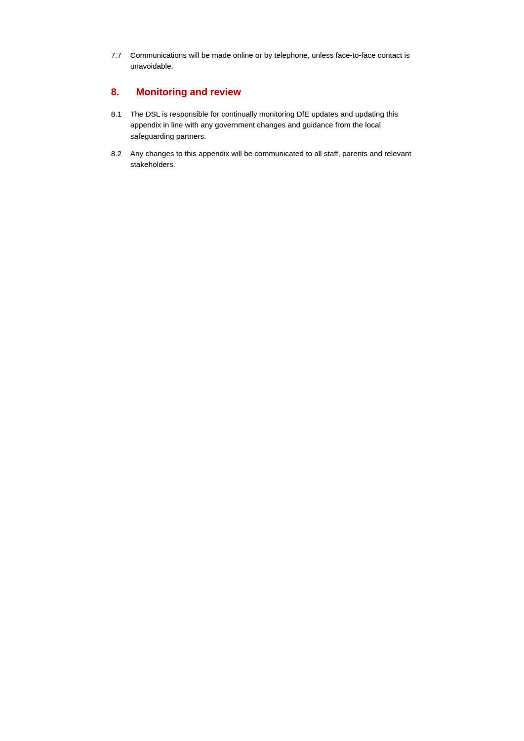7.7
Communications will be made online or by telephone, unless face-to-face contact is unavoidable.
8. Monitoring and review
8.1
The DSL is responsible for continually monitoring DfE updates and updating this appendix in line with any government changes and guidance from the local safeguarding partners.
8.2
Any changes to this appendix will be communicated to all staff, parents and relevant stakeholders.